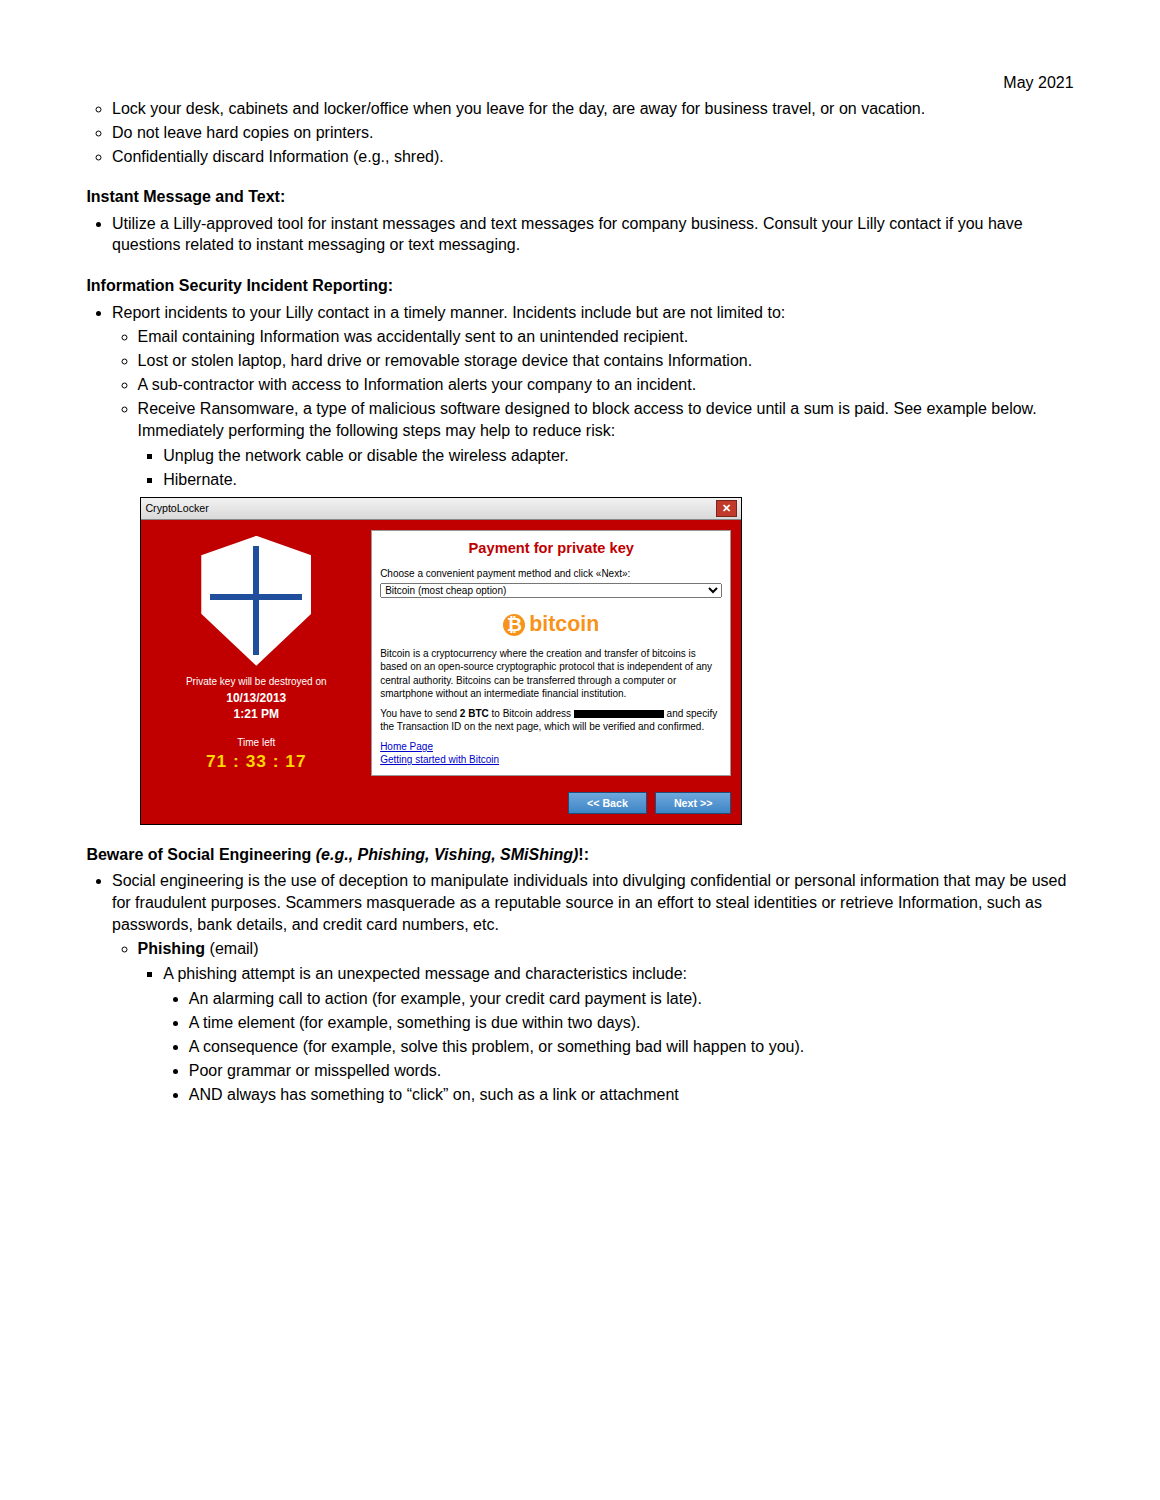May 2021
Lock your desk, cabinets and locker/office when you leave for the day, are away for business travel, or on vacation.
Do not leave hard copies on printers.
Confidentially discard Information (e.g., shred).
Instant Message and Text:
Utilize a Lilly-approved tool for instant messages and text messages for company business. Consult your Lilly contact if you have questions related to instant messaging or text messaging.
Information Security Incident Reporting:
Report incidents to your Lilly contact in a timely manner. Incidents include but are not limited to:
Email containing Information was accidentally sent to an unintended recipient.
Lost or stolen laptop, hard drive or removable storage device that contains Information.
A sub-contractor with access to Information alerts your company to an incident.
Receive Ransomware, a type of malicious software designed to block access to device until a sum is paid. See example below. Immediately performing the following steps may help to reduce risk:
Unplug the network cable or disable the wireless adapter.
Hibernate.
CryptoLocker ✕
Private key will be destroyed on
10/13/2013
1:21 PM
Time left
71 : 33 : 17
Payment for private key
Choose a convenient payment method and click «Next»: Bitcoin (most cheap option)
₿bitcoin
Bitcoin is a cryptocurrency where the creation and transfer of bitcoins is based on an open-source cryptographic protocol that is independent of any central authority. Bitcoins can be transferred through a computer or smartphone without an intermediate financial institution.
You have to send 2 BTC to Bitcoin address and specify the Transaction ID on the next page, which will be verified and confirmed.
Home Page Getting started with Bitcoin
<< Back Next >>
Beware of Social Engineering (e.g., Phishing, Vishing, SMiShing)!:
Social engineering is the use of deception to manipulate individuals into divulging confidential or personal information that may be used for fraudulent purposes. Scammers masquerade as a reputable source in an effort to steal identities or retrieve Information, such as passwords, bank details, and credit card numbers, etc.
Phishing (email)
A phishing attempt is an unexpected message and characteristics include:
An alarming call to action (for example, your credit card payment is late).
A time element (for example, something is due within two days).
A consequence (for example, solve this problem, or something bad will happen to you).
Poor grammar or misspelled words.
AND always has something to “click” on, such as a link or attachment